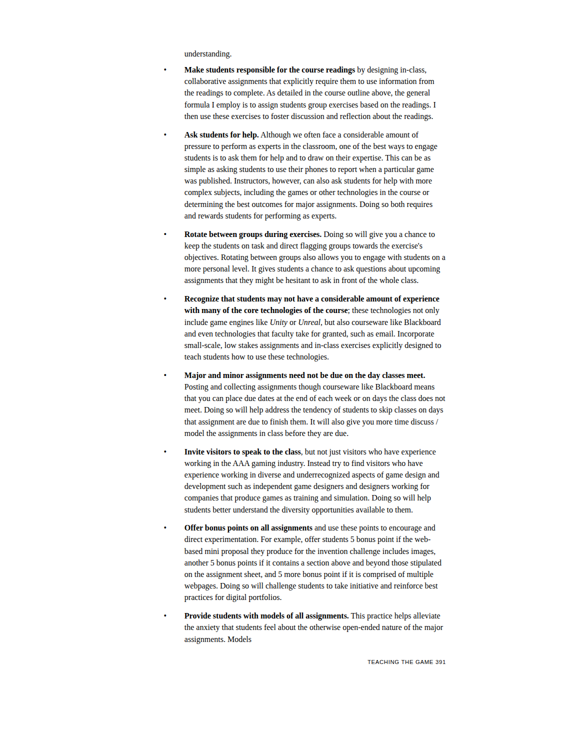understanding.
Make students responsible for the course readings by designing in-class, collaborative assignments that explicitly require them to use information from the readings to complete. As detailed in the course outline above, the general formula I employ is to assign students group exercises based on the readings. I then use these exercises to foster discussion and reflection about the readings.
Ask students for help. Although we often face a considerable amount of pressure to perform as experts in the classroom, one of the best ways to engage students is to ask them for help and to draw on their expertise. This can be as simple as asking students to use their phones to report when a particular game was published. Instructors, however, can also ask students for help with more complex subjects, including the games or other technologies in the course or determining the best outcomes for major assignments. Doing so both requires and rewards students for performing as experts.
Rotate between groups during exercises. Doing so will give you a chance to keep the students on task and direct flagging groups towards the exercise's objectives. Rotating between groups also allows you to engage with students on a more personal level. It gives students a chance to ask questions about upcoming assignments that they might be hesitant to ask in front of the whole class.
Recognize that students may not have a considerable amount of experience with many of the core technologies of the course; these technologies not only include game engines like Unity or Unreal, but also courseware like Blackboard and even technologies that faculty take for granted, such as email. Incorporate small-scale, low stakes assignments and in-class exercises explicitly designed to teach students how to use these technologies.
Major and minor assignments need not be due on the day classes meet. Posting and collecting assignments though courseware like Blackboard means that you can place due dates at the end of each week or on days the class does not meet. Doing so will help address the tendency of students to skip classes on days that assignment are due to finish them. It will also give you more time discuss / model the assignments in class before they are due.
Invite visitors to speak to the class, but not just visitors who have experience working in the AAA gaming industry. Instead try to find visitors who have experience working in diverse and underrecognized aspects of game design and development such as independent game designers and designers working for companies that produce games as training and simulation. Doing so will help students better understand the diversity opportunities available to them.
Offer bonus points on all assignments and use these points to encourage and direct experimentation. For example, offer students 5 bonus point if the web-based mini proposal they produce for the invention challenge includes images, another 5 bonus points if it contains a section above and beyond those stipulated on the assignment sheet, and 5 more bonus point if it is comprised of multiple webpages. Doing so will challenge students to take initiative and reinforce best practices for digital portfolios.
Provide students with models of all assignments. This practice helps alleviate the anxiety that students feel about the otherwise open-ended nature of the major assignments. Models
Teaching the Game391